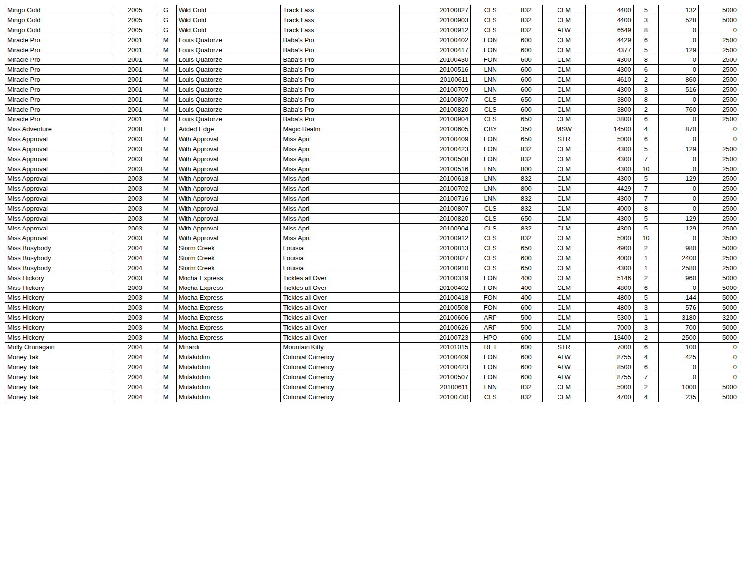| Mingo Gold | 2005 | G | Wild Gold | Track Lass | 20100827 | CLS | 832 | CLM | 4400 | 5 | 132 | 5000 |
| Mingo Gold | 2005 | G | Wild Gold | Track Lass | 20100903 | CLS | 832 | CLM | 4400 | 3 | 528 | 5000 |
| Mingo Gold | 2005 | G | Wild Gold | Track Lass | 20100912 | CLS | 832 | ALW | 6649 | 8 | 0 | 0 |
| Miracle Pro | 2001 | M | Louis Quatorze | Baba's Pro | 20100402 | FON | 600 | CLM | 4429 | 6 | 0 | 2500 |
| Miracle Pro | 2001 | M | Louis Quatorze | Baba's Pro | 20100417 | FON | 600 | CLM | 4377 | 5 | 129 | 2500 |
| Miracle Pro | 2001 | M | Louis Quatorze | Baba's Pro | 20100430 | FON | 600 | CLM | 4300 | 8 | 0 | 2500 |
| Miracle Pro | 2001 | M | Louis Quatorze | Baba's Pro | 20100516 | LNN | 600 | CLM | 4300 | 6 | 0 | 2500 |
| Miracle Pro | 2001 | M | Louis Quatorze | Baba's Pro | 20100611 | LNN | 600 | CLM | 4610 | 2 | 860 | 2500 |
| Miracle Pro | 2001 | M | Louis Quatorze | Baba's Pro | 20100709 | LNN | 600 | CLM | 4300 | 3 | 516 | 2500 |
| Miracle Pro | 2001 | M | Louis Quatorze | Baba's Pro | 20100807 | CLS | 650 | CLM | 3800 | 8 | 0 | 2500 |
| Miracle Pro | 2001 | M | Louis Quatorze | Baba's Pro | 20100820 | CLS | 600 | CLM | 3800 | 2 | 760 | 2500 |
| Miracle Pro | 2001 | M | Louis Quatorze | Baba's Pro | 20100904 | CLS | 650 | CLM | 3800 | 6 | 0 | 2500 |
| Miss Adventure | 2008 | F | Added Edge | Magic Realm | 20100605 | CBY | 350 | MSW | 14500 | 4 | 870 | 0 |
| Miss Approval | 2003 | M | With Approval | Miss April | 20100409 | FON | 650 | STR | 5000 | 6 | 0 | 0 |
| Miss Approval | 2003 | M | With Approval | Miss April | 20100423 | FON | 832 | CLM | 4300 | 5 | 129 | 2500 |
| Miss Approval | 2003 | M | With Approval | Miss April | 20100508 | FON | 832 | CLM | 4300 | 7 | 0 | 2500 |
| Miss Approval | 2003 | M | With Approval | Miss April | 20100516 | LNN | 800 | CLM | 4300 | 10 | 0 | 2500 |
| Miss Approval | 2003 | M | With Approval | Miss April | 20100618 | LNN | 832 | CLM | 4300 | 5 | 129 | 2500 |
| Miss Approval | 2003 | M | With Approval | Miss April | 20100702 | LNN | 800 | CLM | 4429 | 7 | 0 | 2500 |
| Miss Approval | 2003 | M | With Approval | Miss April | 20100716 | LNN | 832 | CLM | 4300 | 7 | 0 | 2500 |
| Miss Approval | 2003 | M | With Approval | Miss April | 20100807 | CLS | 832 | CLM | 4000 | 8 | 0 | 2500 |
| Miss Approval | 2003 | M | With Approval | Miss April | 20100820 | CLS | 650 | CLM | 4300 | 5 | 129 | 2500 |
| Miss Approval | 2003 | M | With Approval | Miss April | 20100904 | CLS | 832 | CLM | 4300 | 5 | 129 | 2500 |
| Miss Approval | 2003 | M | With Approval | Miss April | 20100912 | CLS | 832 | CLM | 5000 | 10 | 0 | 3500 |
| Miss Busybody | 2004 | M | Storm Creek | Louisia | 20100813 | CLS | 650 | CLM | 4900 | 2 | 980 | 5000 |
| Miss Busybody | 2004 | M | Storm Creek | Louisia | 20100827 | CLS | 600 | CLM | 4000 | 1 | 2400 | 2500 |
| Miss Busybody | 2004 | M | Storm Creek | Louisia | 20100910 | CLS | 650 | CLM | 4300 | 1 | 2580 | 2500 |
| Miss Hickory | 2003 | M | Mocha Express | Tickles all Over | 20100319 | FON | 400 | CLM | 5146 | 2 | 960 | 5000 |
| Miss Hickory | 2003 | M | Mocha Express | Tickles all Over | 20100402 | FON | 400 | CLM | 4800 | 6 | 0 | 5000 |
| Miss Hickory | 2003 | M | Mocha Express | Tickles all Over | 20100418 | FON | 400 | CLM | 4800 | 5 | 144 | 5000 |
| Miss Hickory | 2003 | M | Mocha Express | Tickles all Over | 20100508 | FON | 600 | CLM | 4800 | 3 | 576 | 5000 |
| Miss Hickory | 2003 | M | Mocha Express | Tickles all Over | 20100606 | ARP | 500 | CLM | 5300 | 1 | 3180 | 3200 |
| Miss Hickory | 2003 | M | Mocha Express | Tickles all Over | 20100626 | ARP | 500 | CLM | 7000 | 3 | 700 | 5000 |
| Miss Hickory | 2003 | M | Mocha Express | Tickles all Over | 20100723 | HPO | 600 | CLM | 13400 | 2 | 2500 | 5000 |
| Molly Orunagain | 2004 | M | Minardi | Mountain Kitty | 20101015 | RET | 600 | STR | 7000 | 6 | 100 | 0 |
| Money Tak | 2004 | M | Mutakddim | Colonial Currency | 20100409 | FON | 600 | ALW | 8755 | 4 | 425 | 0 |
| Money Tak | 2004 | M | Mutakddim | Colonial Currency | 20100423 | FON | 600 | ALW | 8500 | 6 | 0 | 0 |
| Money Tak | 2004 | M | Mutakddim | Colonial Currency | 20100507 | FON | 600 | ALW | 8755 | 7 | 0 | 0 |
| Money Tak | 2004 | M | Mutakddim | Colonial Currency | 20100611 | LNN | 832 | CLM | 5000 | 2 | 1000 | 5000 |
| Money Tak | 2004 | M | Mutakddim | Colonial Currency | 20100730 | CLS | 832 | CLM | 4700 | 4 | 235 | 5000 |